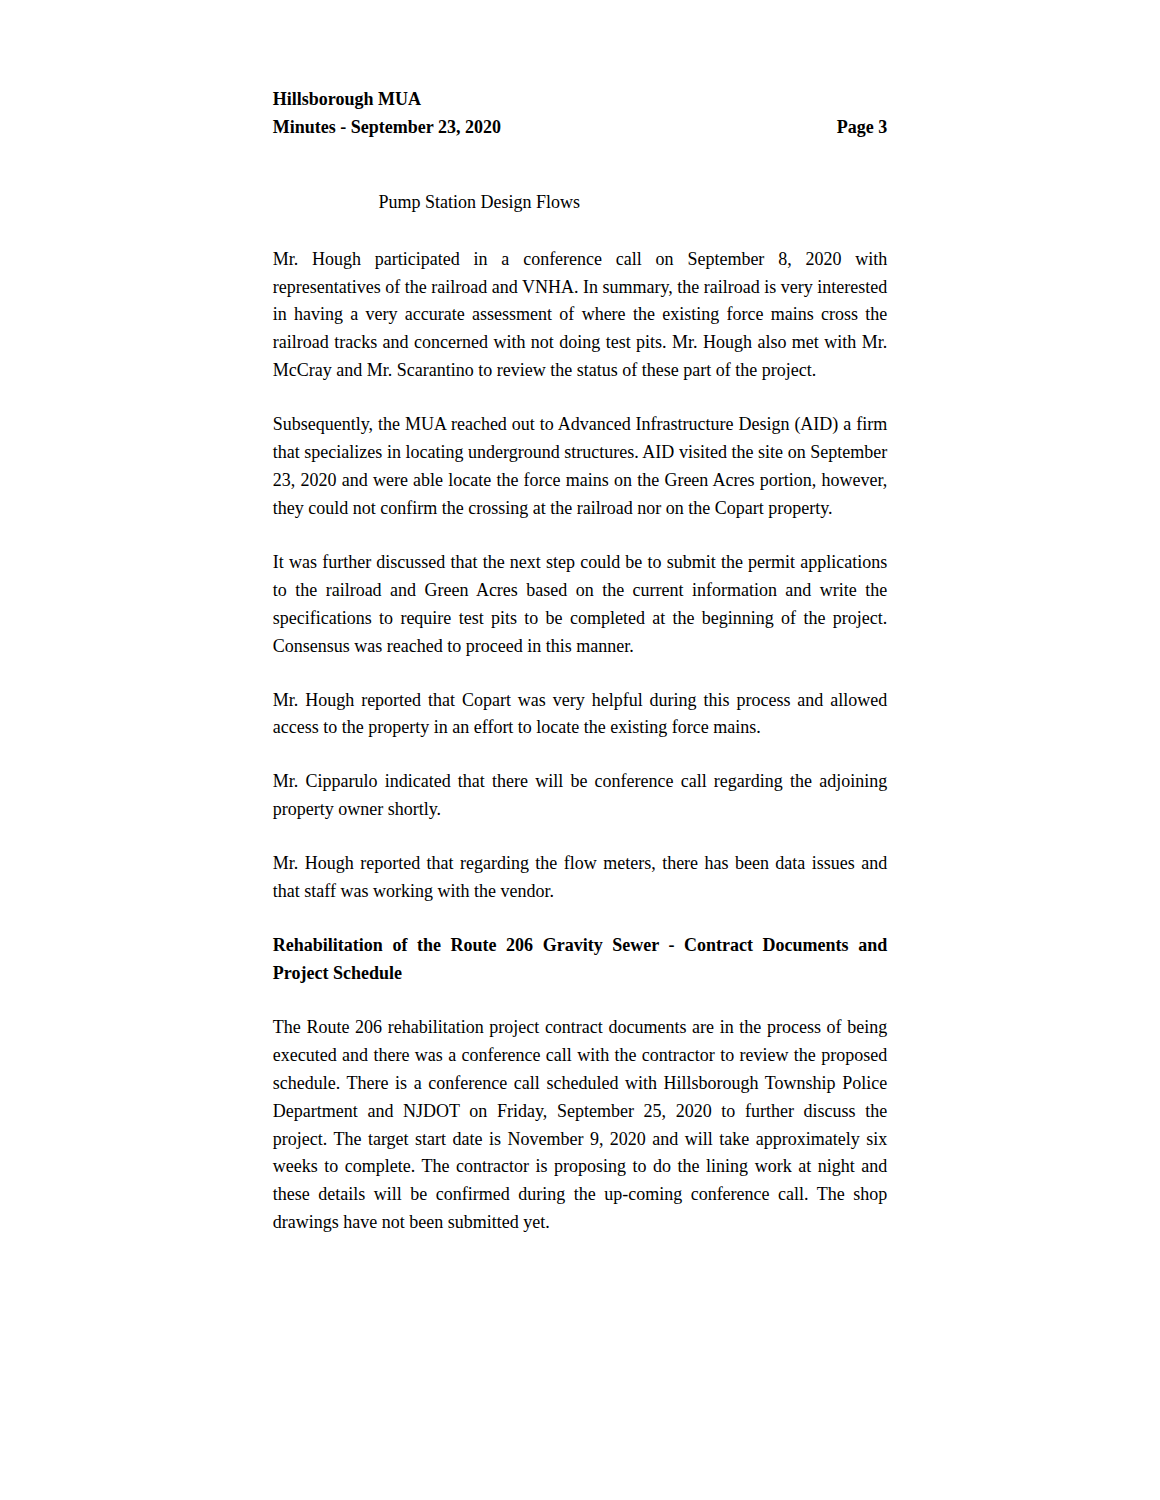Hillsborough MUA
Minutes - September 23, 2020 Page 3
Pump Station Design Flows
Mr. Hough participated in a conference call on September 8, 2020 with representatives of the railroad and VNHA. In summary, the railroad is very interested in having a very accurate assessment of where the existing force mains cross the railroad tracks and concerned with not doing test pits. Mr. Hough also met with Mr. McCray and Mr. Scarantino to review the status of these part of the project.
Subsequently, the MUA reached out to Advanced Infrastructure Design (AID) a firm that specializes in locating underground structures. AID visited the site on September 23, 2020 and were able locate the force mains on the Green Acres portion, however, they could not confirm the crossing at the railroad nor on the Copart property.
It was further discussed that the next step could be to submit the permit applications to the railroad and Green Acres based on the current information and write the specifications to require test pits to be completed at the beginning of the project. Consensus was reached to proceed in this manner.
Mr. Hough reported that Copart was very helpful during this process and allowed access to the property in an effort to locate the existing force mains.
Mr. Cipparulo indicated that there will be conference call regarding the adjoining property owner shortly.
Mr. Hough reported that regarding the flow meters, there has been data issues and that staff was working with the vendor.
Rehabilitation of the Route 206 Gravity Sewer - Contract Documents and Project Schedule
The Route 206 rehabilitation project contract documents are in the process of being executed and there was a conference call with the contractor to review the proposed schedule. There is a conference call scheduled with Hillsborough Township Police Department and NJDOT on Friday, September 25, 2020 to further discuss the project. The target start date is November 9, 2020 and will take approximately six weeks to complete. The contractor is proposing to do the lining work at night and these details will be confirmed during the up-coming conference call. The shop drawings have not been submitted yet.